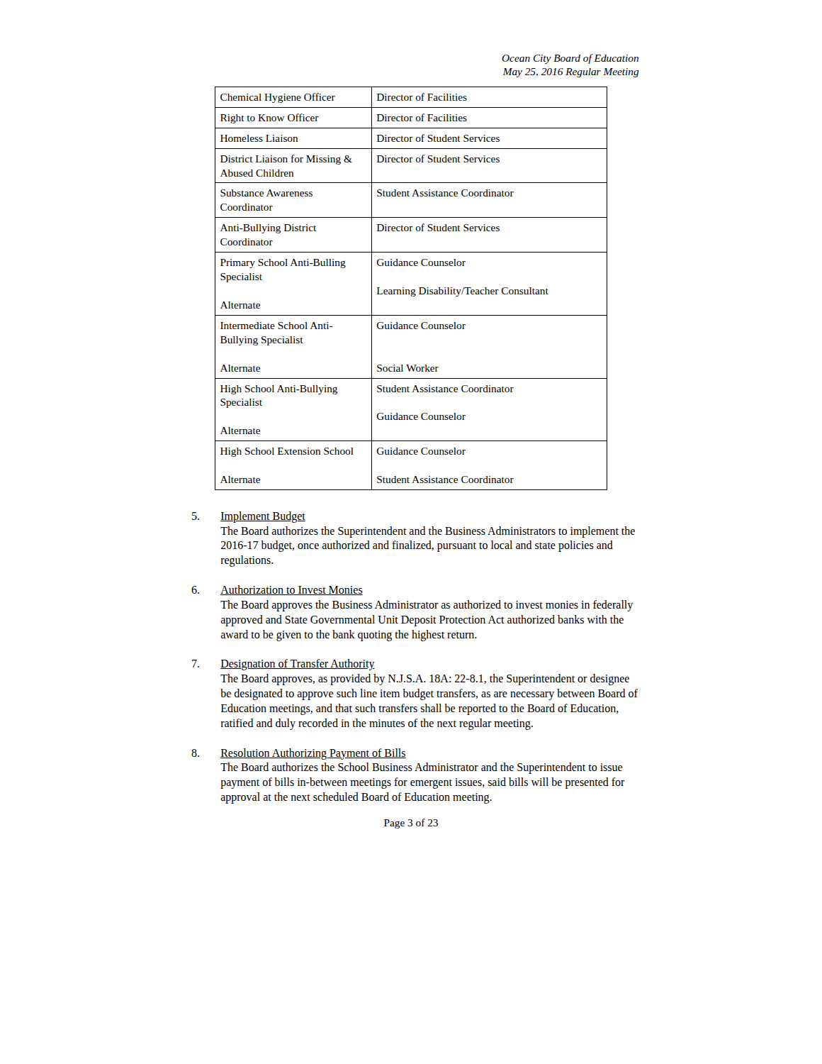Ocean City Board of Education
May 25, 2016 Regular Meeting
| Chemical Hygiene Officer | Director of Facilities |
| Right to Know Officer | Director of Facilities |
| Homeless Liaison | Director of Student Services |
| District Liaison for Missing & Abused Children | Director of Student Services |
| Substance Awareness Coordinator | Student Assistance Coordinator |
| Anti-Bullying District Coordinator | Director of Student Services |
| Primary School Anti-Bulling Specialist Alternate | Guidance Counselor Learning Disability/Teacher Consultant |
| Intermediate School Anti-Bullying Specialist Alternate | Guidance Counselor Social Worker |
| High School Anti-Bullying Specialist Alternate | Student Assistance Coordinator Guidance Counselor |
| High School Extension School Alternate | Guidance Counselor Student Assistance Coordinator |
Implement Budget The Board authorizes the Superintendent and the Business Administrators to implement the 2016-17 budget, once authorized and finalized, pursuant to local and state policies and regulations.
Authorization to Invest Monies The Board approves the Business Administrator as authorized to invest monies in federally approved and State Governmental Unit Deposit Protection Act authorized banks with the award to be given to the bank quoting the highest return.
Designation of Transfer Authority The Board approves, as provided by N.J.S.A. 18A: 22-8.1, the Superintendent or designee be designated to approve such line item budget transfers, as are necessary between Board of Education meetings, and that such transfers shall be reported to the Board of Education, ratified and duly recorded in the minutes of the next regular meeting.
Resolution Authorizing Payment of Bills The Board authorizes the School Business Administrator and the Superintendent to issue payment of bills in-between meetings for emergent issues, said bills will be presented for approval at the next scheduled Board of Education meeting.
Page 3 of 23